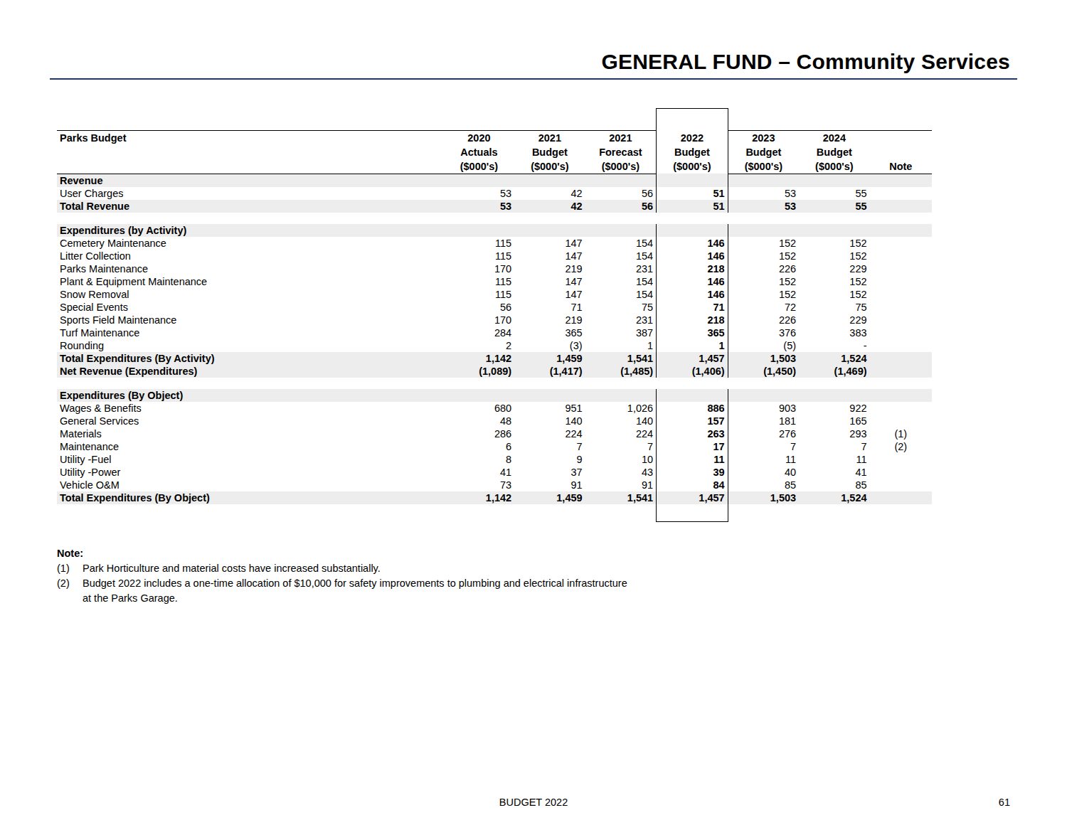GENERAL FUND – Community Services
| Parks Budget | 2020 | 2021 | 2021 | 2022 | 2023 | 2024 | |
| | Actuals | Budget | Forecast | Budget | Budget | Budget | |
| | ($000's) | ($000's) | ($000's) | ($000's) | ($000's) | ($000's) | Note |
| Revenue | | | | | | | |
| User Charges | 53 | 42 | 56 | 51 | 53 | 55 | |
| Total Revenue | 53 | 42 | 56 | 51 | 53 | 55 | |
| Expenditures (by Activity) | | | | | | | |
| Cemetery Maintenance | 115 | 147 | 154 | 146 | 152 | 152 | |
| Litter Collection | 115 | 147 | 154 | 146 | 152 | 152 | |
| Parks Maintenance | 170 | 219 | 231 | 218 | 226 | 229 | |
| Plant & Equipment Maintenance | 115 | 147 | 154 | 146 | 152 | 152 | |
| Snow Removal | 115 | 147 | 154 | 146 | 152 | 152 | |
| Special Events | 56 | 71 | 75 | 71 | 72 | 75 | |
| Sports Field Maintenance | 170 | 219 | 231 | 218 | 226 | 229 | |
| Turf Maintenance | 284 | 365 | 387 | 365 | 376 | 383 | |
| Rounding | 2 | (3) | 1 | 1 | (5) | - | |
| Total Expenditures (By Activity) | 1,142 | 1,459 | 1,541 | 1,457 | 1,503 | 1,524 | |
| Net Revenue (Expenditures) | (1,089) | (1,417) | (1,485) | (1,406) | (1,450) | (1,469) | |
| Expenditures (By Object) | | | | | | | |
| Wages & Benefits | 680 | 951 | 1,026 | 886 | 903 | 922 | |
| General Services | 48 | 140 | 140 | 157 | 181 | 165 | |
| Materials | 286 | 224 | 224 | 263 | 276 | 293 | (1) |
| Maintenance | 6 | 7 | 7 | 17 | 7 | 7 | (2) |
| Utility -Fuel | 8 | 9 | 10 | 11 | 11 | 11 | |
| Utility -Power | 41 | 37 | 43 | 39 | 40 | 41 | |
| Vehicle O&M | 73 | 91 | 91 | 84 | 85 | 85 | |
| Total Expenditures (By Object) | 1,142 | 1,459 | 1,541 | 1,457 | 1,503 | 1,524 | |
Note:
(1) Park Horticulture and material costs have increased substantially.
(2) Budget 2022 includes a one-time allocation of $10,000 for safety improvements to plumbing and electrical infrastructure
at the Parks Garage.
BUDGET 2022
61